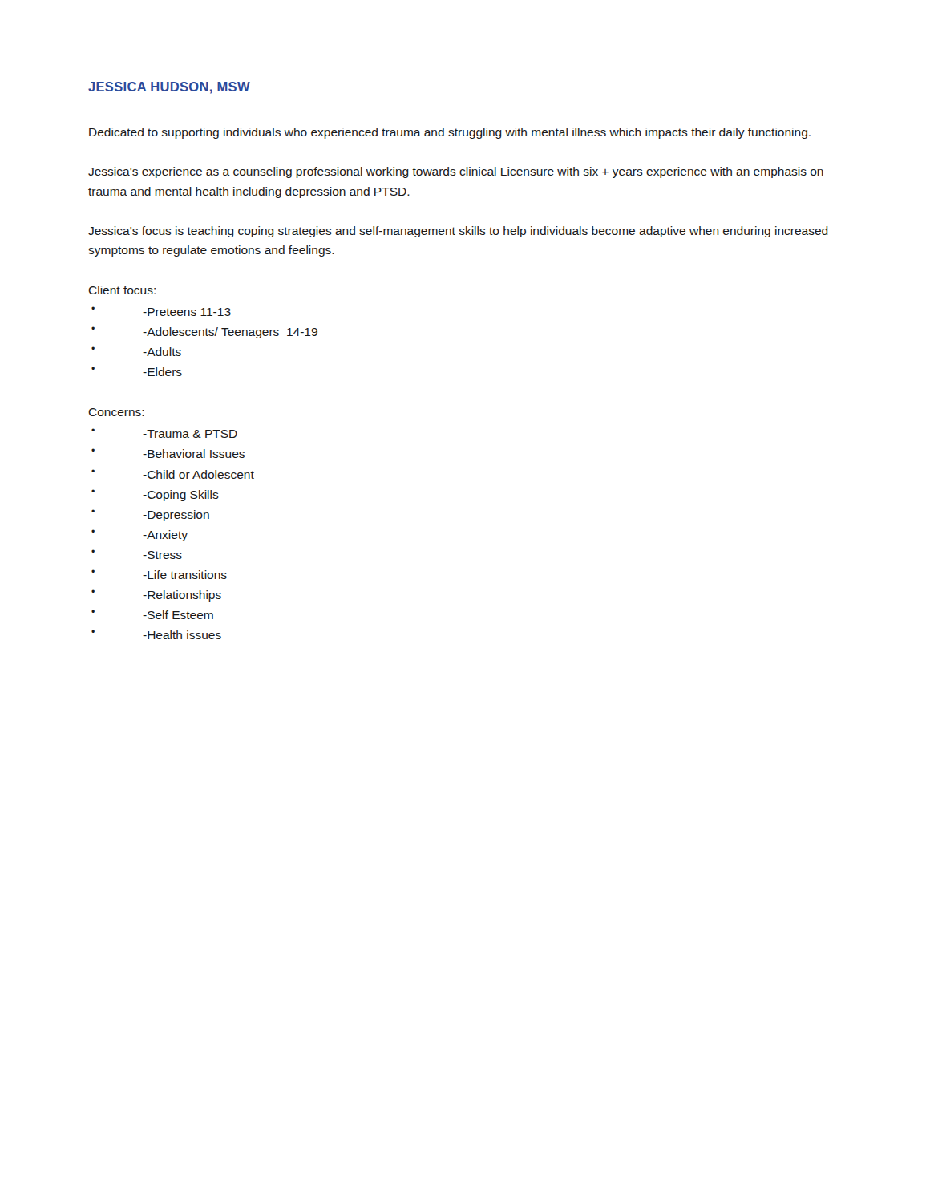JESSICA HUDSON, MSW
Dedicated to supporting individuals who experienced trauma and struggling with mental illness which impacts their daily functioning.
Jessica's experience as a counseling professional working towards clinical Licensure with six + years experience with an emphasis on trauma and mental health including depression and PTSD.
Jessica's focus is teaching coping strategies and self-management skills to help individuals become adaptive when enduring increased symptoms to regulate emotions and feelings.
Client focus:
-Preteens 11-13
-Adolescents/ Teenagers 14-19
-Adults
-Elders
Concerns:
-Trauma & PTSD
-Behavioral Issues
-Child or Adolescent
-Coping Skills
-Depression
-Anxiety
-Stress
-Life transitions
-Relationships
-Self Esteem
-Health issues